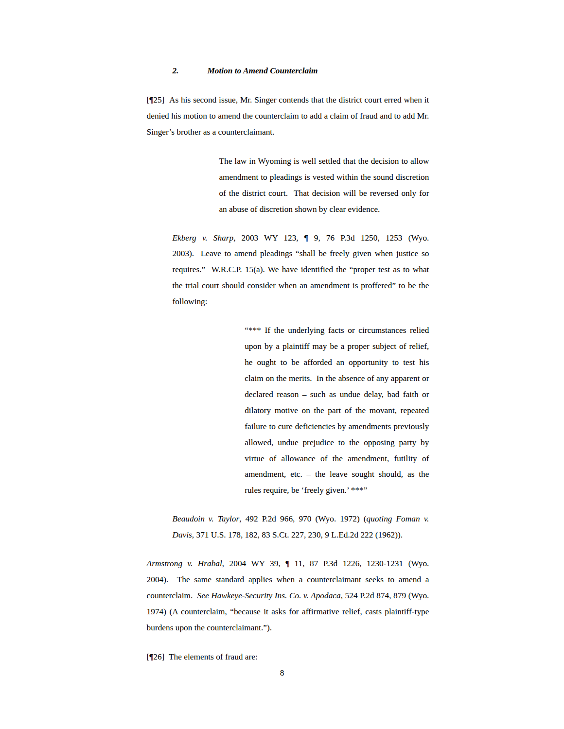2. Motion to Amend Counterclaim
[¶25] As his second issue, Mr. Singer contends that the district court erred when it denied his motion to amend the counterclaim to add a claim of fraud and to add Mr. Singer’s brother as a counterclaimant.
The law in Wyoming is well settled that the decision to allow amendment to pleadings is vested within the sound discretion of the district court. That decision will be reversed only for an abuse of discretion shown by clear evidence.
Ekberg v. Sharp, 2003 WY 123, ¶ 9, 76 P.3d 1250, 1253 (Wyo. 2003). Leave to amend pleadings “shall be freely given when justice so requires.” W.R.C.P. 15(a). We have identified the “proper test as to what the trial court should consider when an amendment is proffered” to be the following:
“*** If the underlying facts or circumstances relied upon by a plaintiff may be a proper subject of relief, he ought to be afforded an opportunity to test his claim on the merits. In the absence of any apparent or declared reason – such as undue delay, bad faith or dilatory motive on the part of the movant, repeated failure to cure deficiencies by amendments previously allowed, undue prejudice to the opposing party by virtue of allowance of the amendment, futility of amendment, etc. – the leave sought should, as the rules require, be ‘freely given.’ ***”
Beaudoin v. Taylor, 492 P.2d 966, 970 (Wyo. 1972) (quoting Foman v. Davis, 371 U.S. 178, 182, 83 S.Ct. 227, 230, 9 L.Ed.2d 222 (1962)).
Armstrong v. Hrabal, 2004 WY 39, ¶ 11, 87 P.3d 1226, 1230-1231 (Wyo. 2004). The same standard applies when a counterclaimant seeks to amend a counterclaim. See Hawkeye-Security Ins. Co. v. Apodaca, 524 P.2d 874, 879 (Wyo. 1974) (A counterclaim, “because it asks for affirmative relief, casts plaintiff-type burdens upon the counterclaimant.”).
[¶26] The elements of fraud are:
8